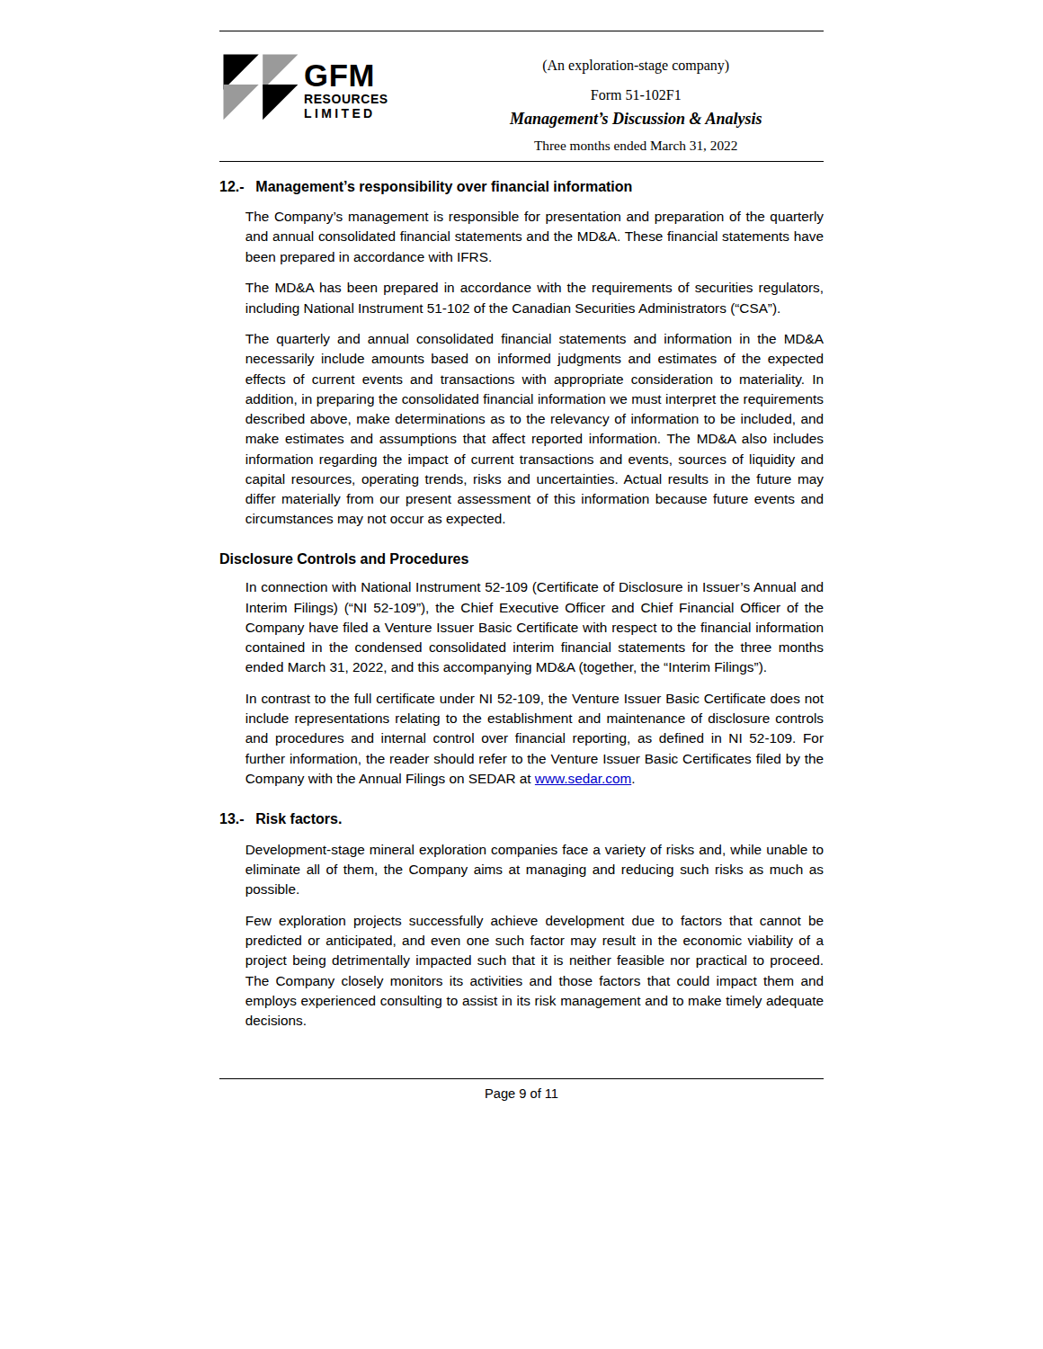GFM Resources Limited GFM RESOURCES LIMITED
(An exploration-stage company)
Form 51-102F1
Management’s Discussion & Analysis
Three months ended March 31, 2022
12.-Management’s responsibility over financial information
The Company’s management is responsible for presentation and preparation of the quarterly and annual consolidated financial statements and the MD&A. These financial statements have been prepared in accordance with IFRS.
The MD&A has been prepared in accordance with the requirements of securities regulators, including National Instrument 51-102 of the Canadian Securities Administrators (“CSA”).
The quarterly and annual consolidated financial statements and information in the MD&A necessarily include amounts based on informed judgments and estimates of the expected effects of current events and transactions with appropriate consideration to materiality. In addition, in preparing the consolidated financial information we must interpret the requirements described above, make determinations as to the relevancy of information to be included, and make estimates and assumptions that affect reported information. The MD&A also includes information regarding the impact of current transactions and events, sources of liquidity and capital resources, operating trends, risks and uncertainties. Actual results in the future may differ materially from our present assessment of this information because future events and circumstances may not occur as expected.
Disclosure Controls and Procedures
In connection with National Instrument 52-109 (Certificate of Disclosure in Issuer’s Annual and Interim Filings) (“NI 52-109”), the Chief Executive Officer and Chief Financial Officer of the Company have filed a Venture Issuer Basic Certificate with respect to the financial information contained in the condensed consolidated interim financial statements for the three months ended March 31, 2022, and this accompanying MD&A (together, the “Interim Filings”).
In contrast to the full certificate under NI 52-109, the Venture Issuer Basic Certificate does not include representations relating to the establishment and maintenance of disclosure controls and procedures and internal control over financial reporting, as defined in NI 52-109. For further information, the reader should refer to the Venture Issuer Basic Certificates filed by the Company with the Annual Filings on SEDAR at www.sedar.com.
13.-Risk factors.
Development-stage mineral exploration companies face a variety of risks and, while unable to eliminate all of them, the Company aims at managing and reducing such risks as much as possible.
Few exploration projects successfully achieve development due to factors that cannot be predicted or anticipated, and even one such factor may result in the economic viability of a project being detrimentally impacted such that it is neither feasible nor practical to proceed. The Company closely monitors its activities and those factors that could impact them and employs experienced consulting to assist in its risk management and to make timely adequate decisions.
Page 9 of 11